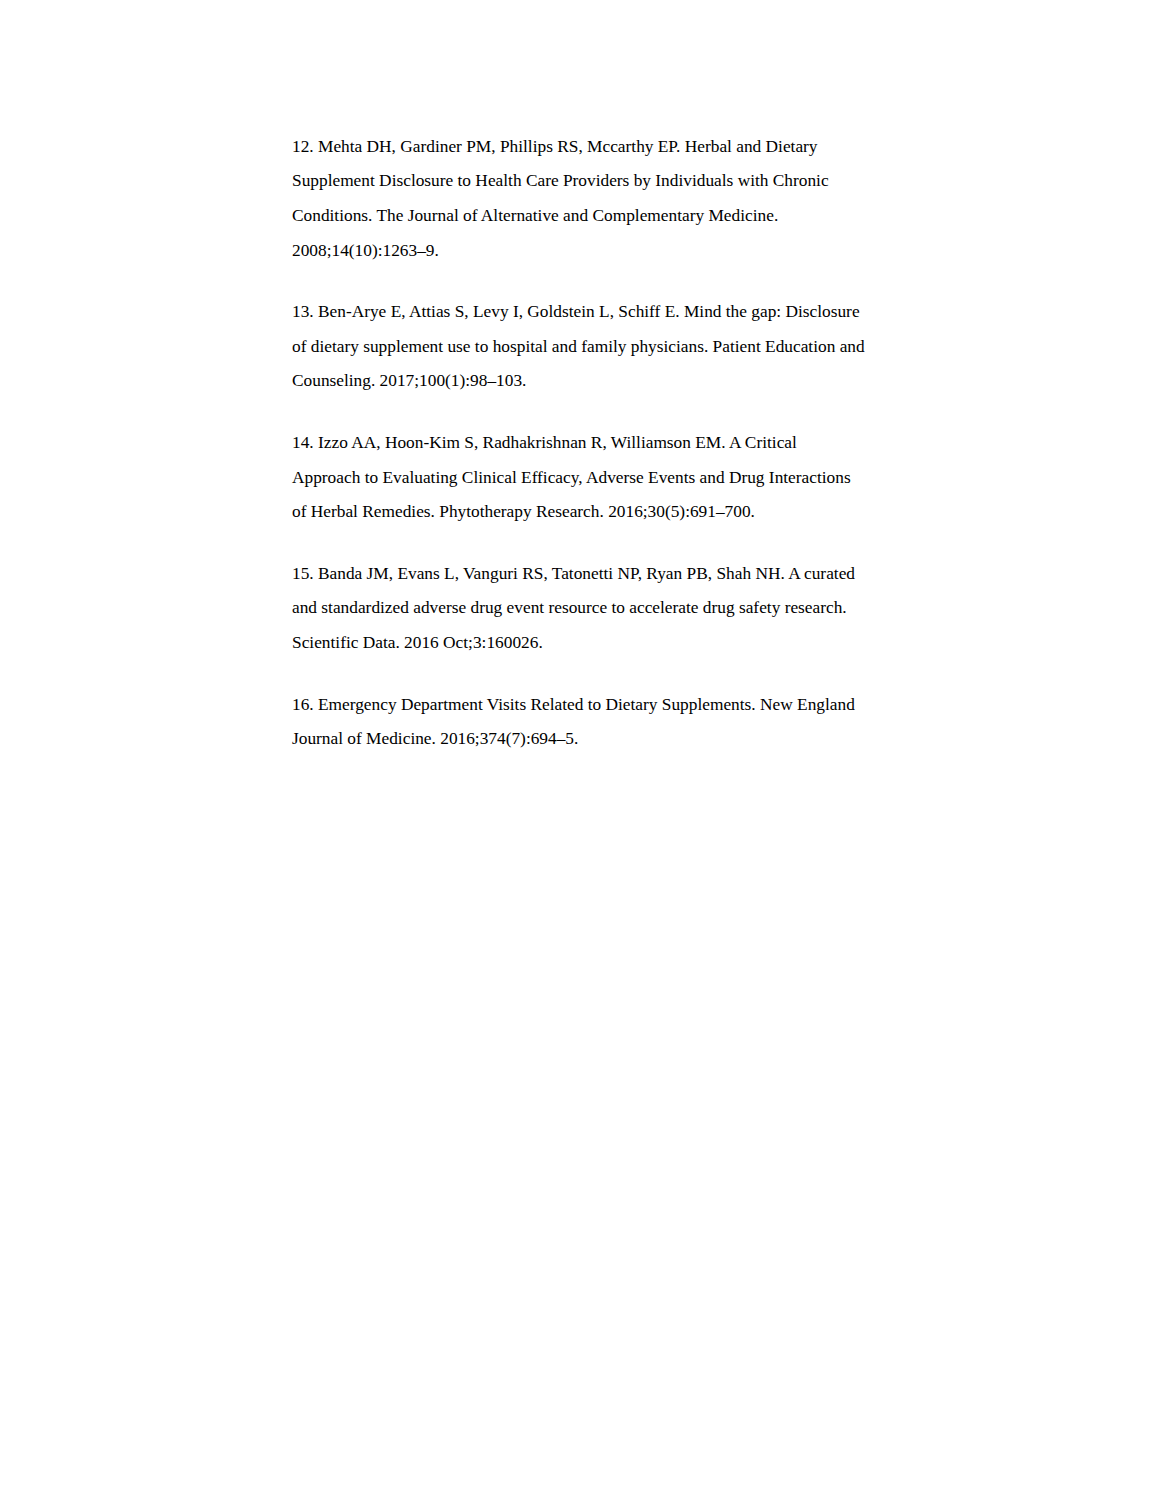12. Mehta DH, Gardiner PM, Phillips RS, Mccarthy EP. Herbal and Dietary Supplement Disclosure to Health Care Providers by Individuals with Chronic Conditions. The Journal of Alternative and Complementary Medicine. 2008;14(10):1263–9.
13. Ben-Arye E, Attias S, Levy I, Goldstein L, Schiff E. Mind the gap: Disclosure of dietary supplement use to hospital and family physicians. Patient Education and Counseling. 2017;100(1):98–103.
14. Izzo AA, Hoon-Kim S, Radhakrishnan R, Williamson EM. A Critical Approach to Evaluating Clinical Efficacy, Adverse Events and Drug Interactions of Herbal Remedies. Phytotherapy Research. 2016;30(5):691–700.
15. Banda JM, Evans L, Vanguri RS, Tatonetti NP, Ryan PB, Shah NH. A curated and standardized adverse drug event resource to accelerate drug safety research. Scientific Data. 2016 Oct;3:160026.
16. Emergency Department Visits Related to Dietary Supplements. New England Journal of Medicine. 2016;374(7):694–5.